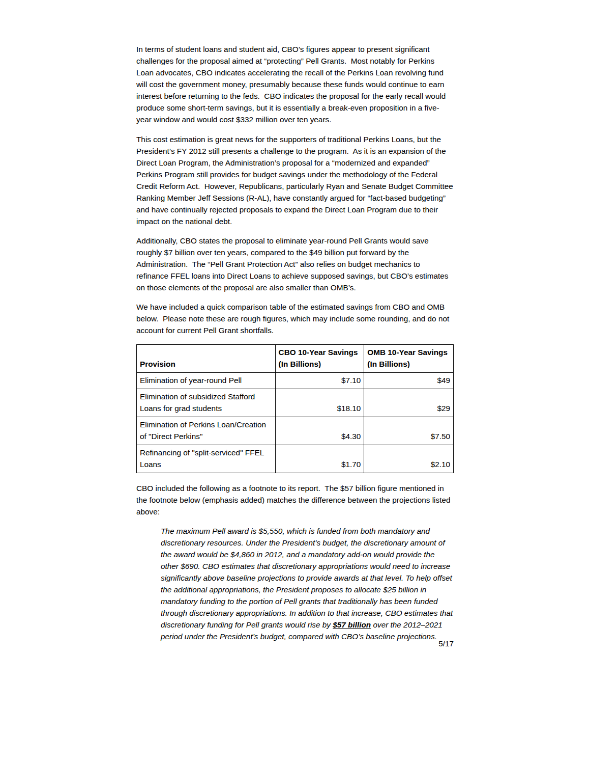In terms of student loans and student aid, CBO’s figures appear to present significant challenges for the proposal aimed at “protecting” Pell Grants. Most notably for Perkins Loan advocates, CBO indicates accelerating the recall of the Perkins Loan revolving fund will cost the government money, presumably because these funds would continue to earn interest before returning to the feds. CBO indicates the proposal for the early recall would produce some short-term savings, but it is essentially a break-even proposition in a five-year window and would cost $332 million over ten years.
This cost estimation is great news for the supporters of traditional Perkins Loans, but the President’s FY 2012 still presents a challenge to the program. As it is an expansion of the Direct Loan Program, the Administration’s proposal for a “modernized and expanded” Perkins Program still provides for budget savings under the methodology of the Federal Credit Reform Act. However, Republicans, particularly Ryan and Senate Budget Committee Ranking Member Jeff Sessions (R-AL), have constantly argued for “fact-based budgeting” and have continually rejected proposals to expand the Direct Loan Program due to their impact on the national debt.
Additionally, CBO states the proposal to eliminate year-round Pell Grants would save roughly $7 billion over ten years, compared to the $49 billion put forward by the Administration. The “Pell Grant Protection Act” also relies on budget mechanics to refinance FFEL loans into Direct Loans to achieve supposed savings, but CBO’s estimates on those elements of the proposal are also smaller than OMB’s.
We have included a quick comparison table of the estimated savings from CBO and OMB below. Please note these are rough figures, which may include some rounding, and do not account for current Pell Grant shortfalls.
| Provision | CBO 10-Year Savings (In Billions) | OMB 10-Year Savings (In Billions) |
| --- | --- | --- |
| Elimination of year-round Pell | $7.10 | $49 |
| Elimination of subsidized Stafford Loans for grad students | $18.10 | $29 |
| Elimination of Perkins Loan/Creation of "Direct Perkins" | $4.30 | $7.50 |
| Refinancing of "split-serviced" FFEL Loans | $1.70 | $2.10 |
CBO included the following as a footnote to its report. The $57 billion figure mentioned in the footnote below (emphasis added) matches the difference between the projections listed above:
The maximum Pell award is $5,550, which is funded from both mandatory and discretionary resources. Under the President’s budget, the discretionary amount of the award would be $4,860 in 2012, and a mandatory add-on would provide the other $690. CBO estimates that discretionary appropriations would need to increase significantly above baseline projections to provide awards at that level. To help offset the additional appropriations, the President proposes to allocate $25 billion in mandatory funding to the portion of Pell grants that traditionally has been funded through discretionary appropriations. In addition to that increase, CBO estimates that discretionary funding for Pell grants would rise by $57 billion over the 2012–2021 period under the President’s budget, compared with CBO’s baseline projections.
5/17